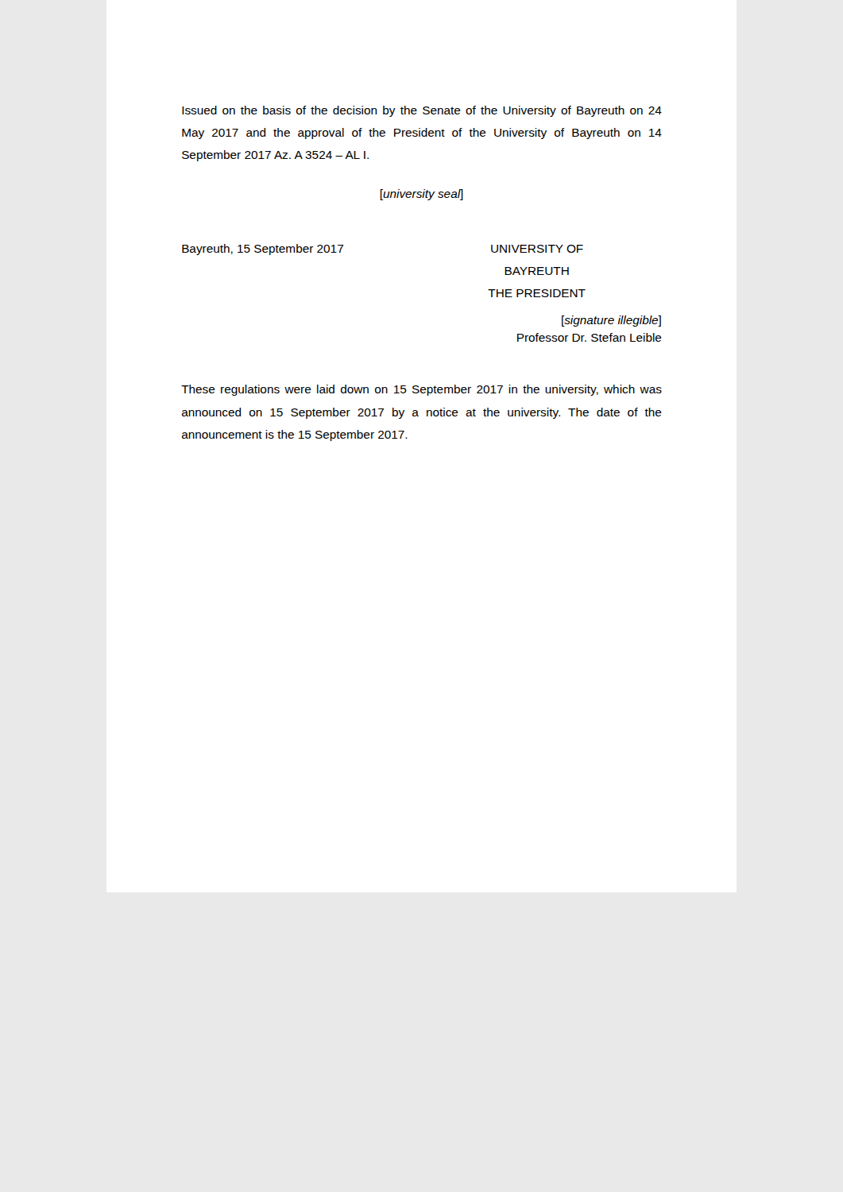Issued on the basis of the decision by the Senate of the University of Bayreuth on 24 May 2017 and the approval of the President of the University of Bayreuth on 14 September 2017 Az. A 3524 – AL I.
[university seal]
| Bayreuth, 15 September 2017 | UNIVERSITY OF BAYREUTH THE PRESIDENT |
[signature illegible]
Professor Dr. Stefan Leible
These regulations were laid down on 15 September 2017 in the university, which was announced on 15 September 2017 by a notice at the university. The date of the announcement is the 15 September 2017.